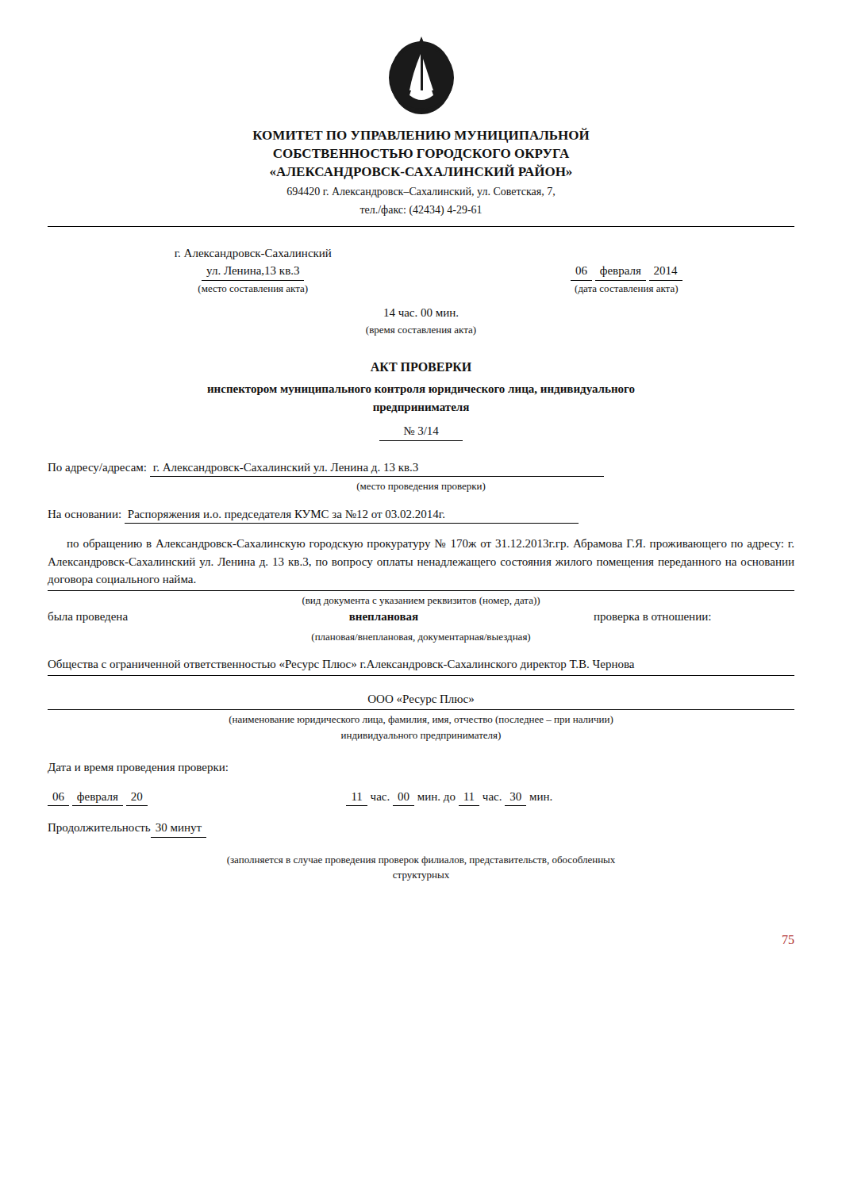Комитет по управлению муниципальной
собственностью городского округа
«Александровск-Сахалинский район»
694420 г. Александровск–Сахалинский, ул. Советская, 7,
тел./факс: (42434) 4-29-61
| г. Александровск-Сахалинский ул. Ленина,13 кв.3 | 06 февраля 2014 |
| (место составления акта) | (дата составления акта) |
14 час. 00 мин.
(время составления акта)
Акт проверки
инспектором муниципального контроля юридического лица, индивидуального
предпринимателя
№ 3/14
По адресу/адресам: г. Александровск-Сахалинский ул. Ленина д. 13 кв.3
(место проведения проверки)
На основании: Распоряжения и.о. председателя КУМС за №12 от 03.02.2014г.
по обращению в Александровск-Сахалинскую городскую прокуратуру № 170ж от 31.12.2013г.гр. Абрамова Г.Я. проживающего по адресу: г. Александровск-Сахалинский ул. Ленина д. 13 кв.3, по вопросу оплаты ненадлежащего состояния жилого помещения переданного на основании договора социального найма.
(вид документа с указанием реквизитов (номер, дата))
| была проведена | внеплановая | проверка в отношении: |
(плановая/внеплановая, документарная/выездная)
Общества с ограниченной ответственностью «Ресурс Плюс» г.Александровск-Сахалинского директор Т.В. Чернова
ООО «Ресурс Плюс»
(наименование юридического лица, фамилия, имя, отчество (последнее – при наличии)
индивидуального предпринимателя)
Дата и время проведения проверки:
| 06 февраля 20 | 11 час. 00 мин. до 11 час. 30 мин. |
Продолжительность30 минут
(заполняется в случае проведения проверок филиалов, представительств, обособленных
структурных
75